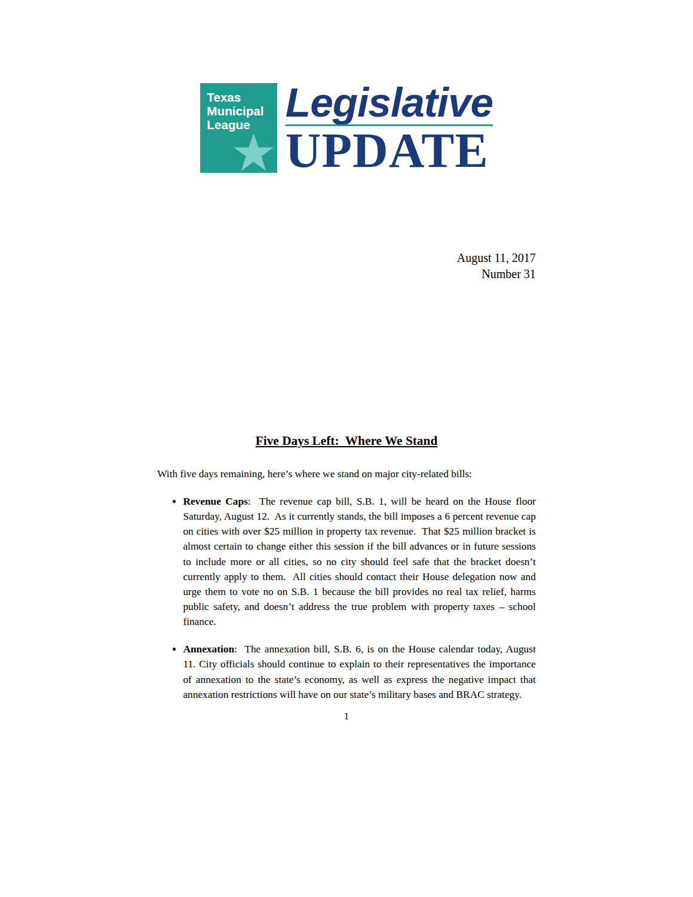★ Texas Municipal League
Legislative
UPDATE
August 11, 2017
Number 31
Five Days Left: Where We Stand
With five days remaining, here’s where we stand on major city-related bills:
Revenue Caps: The revenue cap bill, S.B. 1, will be heard on the House floor Saturday, August 12. As it currently stands, the bill imposes a 6 percent revenue cap on cities with over $25 million in property tax revenue. That $25 million bracket is almost certain to change either this session if the bill advances or in future sessions to include more or all cities, so no city should feel safe that the bracket doesn’t currently apply to them. All cities should contact their House delegation now and urge them to vote no on S.B. 1 because the bill provides no real tax relief, harms public safety, and doesn’t address the true problem with property taxes – school finance.
Annexation: The annexation bill, S.B. 6, is on the House calendar today, August 11. City officials should continue to explain to their representatives the importance of annexation to the state’s economy, as well as express the negative impact that annexation restrictions will have on our state’s military bases and BRAC strategy.
1